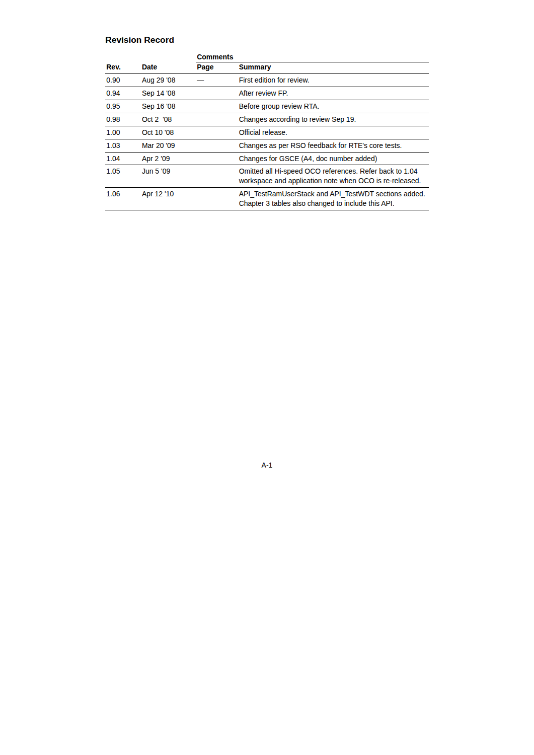Revision Record
| | | Comments |
| --- | --- | --- |
| Rev. | Date | Page | Summary |
| 0.90 | Aug 29 '08 | — | First edition for review. |
| 0.94 | Sep 14 '08 | | After review FP. |
| 0.95 | Sep 16 '08 | | Before group review RTA. |
| 0.98 | Oct 2 '08 | | Changes according to review Sep 19. |
| 1.00 | Oct 10 '08 | | Official release. |
| 1.03 | Mar 20 '09 | | Changes as per RSO feedback for RTE's core tests. |
| 1.04 | Apr 2 '09 | | Changes for GSCE (A4, doc number added) |
| 1.05 | Jun 5 '09 | | Omitted all Hi-speed OCO references. Refer back to 1.04 workspace and application note when OCO is re-released. |
| 1.06 | Apr 12 '10 | | API_TestRamUserStack and API_TestWDT sections added. Chapter 3 tables also changed to include this API. |
A-1